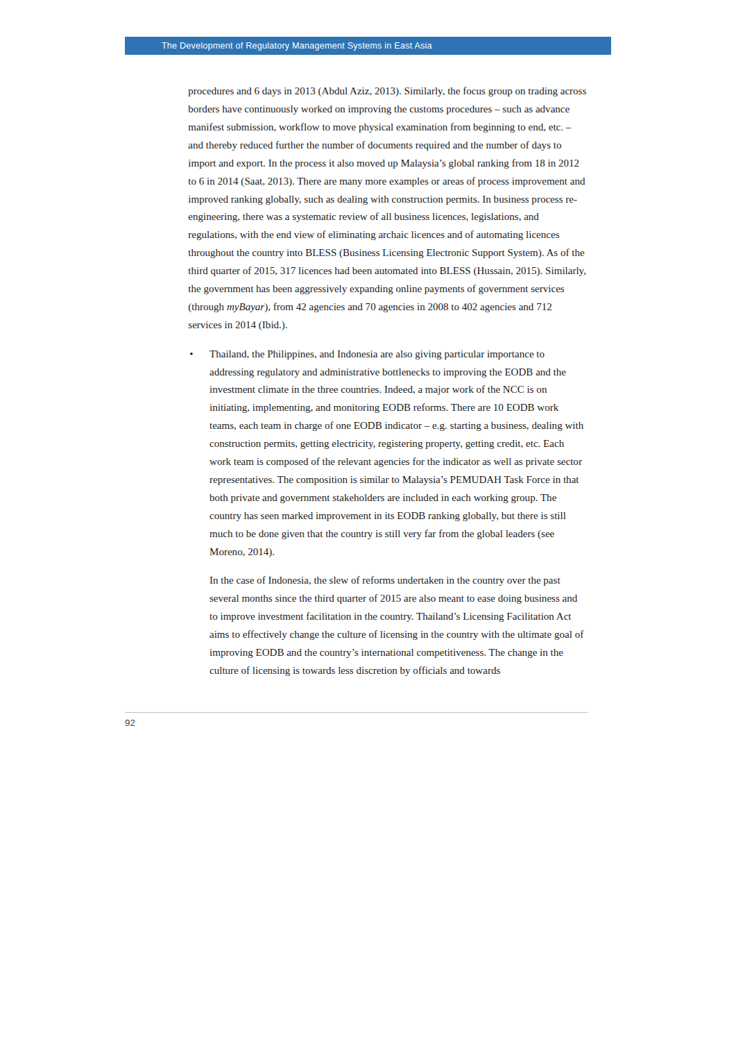The Development of Regulatory Management Systems in East Asia
procedures and 6 days in 2013 (Abdul Aziz, 2013). Similarly, the focus group on trading across borders have continuously worked on improving the customs procedures – such as advance manifest submission, workflow to move physical examination from beginning to end, etc. – and thereby reduced further the number of documents required and the number of days to import and export. In the process it also moved up Malaysia’s global ranking from 18 in 2012 to 6 in 2014 (Saat, 2013). There are many more examples or areas of process improvement and improved ranking globally, such as dealing with construction permits. In business process re-engineering, there was a systematic review of all business licences, legislations, and regulations, with the end view of eliminating archaic licences and of automating licences throughout the country into BLESS (Business Licensing Electronic Support System). As of the third quarter of 2015, 317 licences had been automated into BLESS (Hussain, 2015). Similarly, the government has been aggressively expanding online payments of government services (through myBayar), from 42 agencies and 70 agencies in 2008 to 402 agencies and 712 services in 2014 (Ibid.).
Thailand, the Philippines, and Indonesia are also giving particular importance to addressing regulatory and administrative bottlenecks to improving the EODB and the investment climate in the three countries. Indeed, a major work of the NCC is on initiating, implementing, and monitoring EODB reforms. There are 10 EODB work teams, each team in charge of one EODB indicator – e.g. starting a business, dealing with construction permits, getting electricity, registering property, getting credit, etc. Each work team is composed of the relevant agencies for the indicator as well as private sector representatives. The composition is similar to Malaysia’s PEMUDAH Task Force in that both private and government stakeholders are included in each working group. The country has seen marked improvement in its EODB ranking globally, but there is still much to be done given that the country is still very far from the global leaders (see Moreno, 2014).
In the case of Indonesia, the slew of reforms undertaken in the country over the past several months since the third quarter of 2015 are also meant to ease doing business and to improve investment facilitation in the country. Thailand’s Licensing Facilitation Act aims to effectively change the culture of licensing in the country with the ultimate goal of improving EODB and the country’s international competitiveness. The change in the culture of licensing is towards less discretion by officials and towards
92